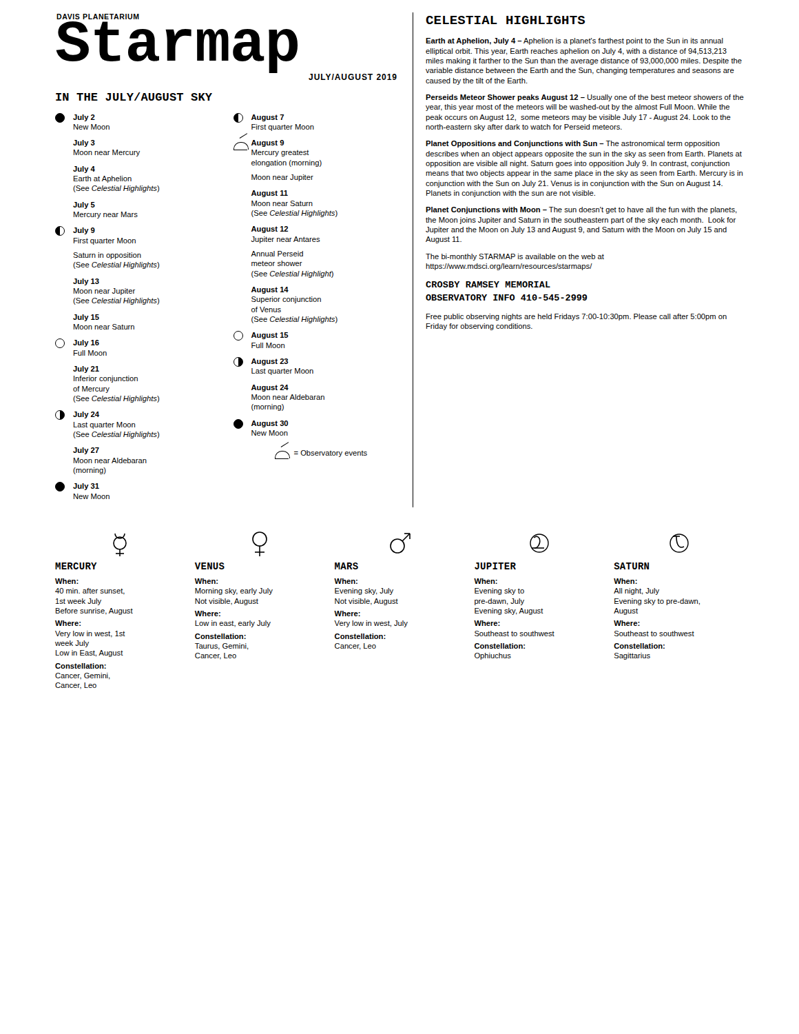DAVIS PLANETARIUM
Starmap
JULY/AUGUST 2019
IN THE JULY/AUGUST SKY
July 2
New Moon
July 3
Moon near Mercury
July 4
Earth at Aphelion
(See Celestial Highlights)
July 5
Mercury near Mars
July 9
First quarter Moon
Saturn in opposition
(See Celestial Highlights)
July 13
Moon near Jupiter
(See Celestial Highlights)
July 15
Moon near Saturn
July 16
Full Moon
July 21
Inferior conjunction
of Mercury
(See Celestial Highlights)
July 24
Last quarter Moon
(See Celestial Highlights)
July 27
Moon near Aldebaran
(morning)
July 31
New Moon
August 7
First quarter Moon
August 9
Mercury greatest
elongation (morning)
Moon near Jupiter
August 11
Moon near Saturn
(See Celestial Highlights)
August 12
Jupiter near Antares
Annual Perseid
meteor shower
(See Celestial Highlight)
August 14
Superior conjunction
of Venus
(See Celestial Highlights)
August 15
Full Moon
August 23
Last quarter Moon
August 24
Moon near Aldebaran
(morning)
August 30
New Moon
= Observatory events
CELESTIAL HIGHLIGHTS
Earth at Aphelion, July 4 – Aphelion is a planet's farthest point to the Sun in its annual elliptical orbit. This year, Earth reaches aphelion on July 4, with a distance of 94,513,213 miles making it farther to the Sun than the average distance of 93,000,000 miles. Despite the variable distance between the Earth and the Sun, changing temperatures and seasons are caused by the tilt of the Earth.
Perseids Meteor Shower peaks August 12 – Usually one of the best meteor showers of the year, this year most of the meteors will be washed-out by the almost Full Moon. While the peak occurs on August 12, some meteors may be visible July 17 - August 24. Look to the north-eastern sky after dark to watch for Perseid meteors.
Planet Oppositions and Conjunctions with Sun – The astronomical term opposition describes when an object appears opposite the sun in the sky as seen from Earth. Planets at opposition are visible all night. Saturn goes into opposition July 9. In contrast, conjunction means that two objects appear in the same place in the sky as seen from Earth. Mercury is in conjunction with the Sun on July 21. Venus is in conjunction with the Sun on August 14. Planets in conjunction with the sun are not visible.
Planet Conjunctions with Moon – The sun doesn't get to have all the fun with the planets, the Moon joins Jupiter and Saturn in the southeastern part of the sky each month. Look for Jupiter and the Moon on July 13 and August 9, and Saturn with the Moon on July 15 and August 11.
The bi-monthly STARMAP is available on the web at https://www.mdsci.org/learn/resources/starmaps/
CROSBY RAMSEY MEMORIAL
OBSERVATORY INFO 410-545-2999
Free public observing nights are held Fridays 7:00-10:30pm. Please call after 5:00pm on Friday for observing conditions.
MERCURY
When:
40 min. after sunset,
1st week July
Before sunrise, August
Where:
Very low in west, 1st
week July
Low in East, August
Constellation:
Cancer, Gemini,
Cancer, Leo
VENUS
When:
Morning sky, early July
Not visible, August
Where:
Low in east, early July
Constellation:
Taurus, Gemini,
Cancer, Leo
MARS
When:
Evening sky, July
Not visible, August
Where:
Very low in west, July
Constellation:
Cancer, Leo
JUPITER
When:
Evening sky to
pre-dawn, July
Evening sky, August
Where:
Southeast to southwest
Constellation:
Ophiuchus
SATURN
When:
All night, July
Evening sky to pre-dawn,
August
Where:
Southeast to southwest
Constellation:
Sagittarius